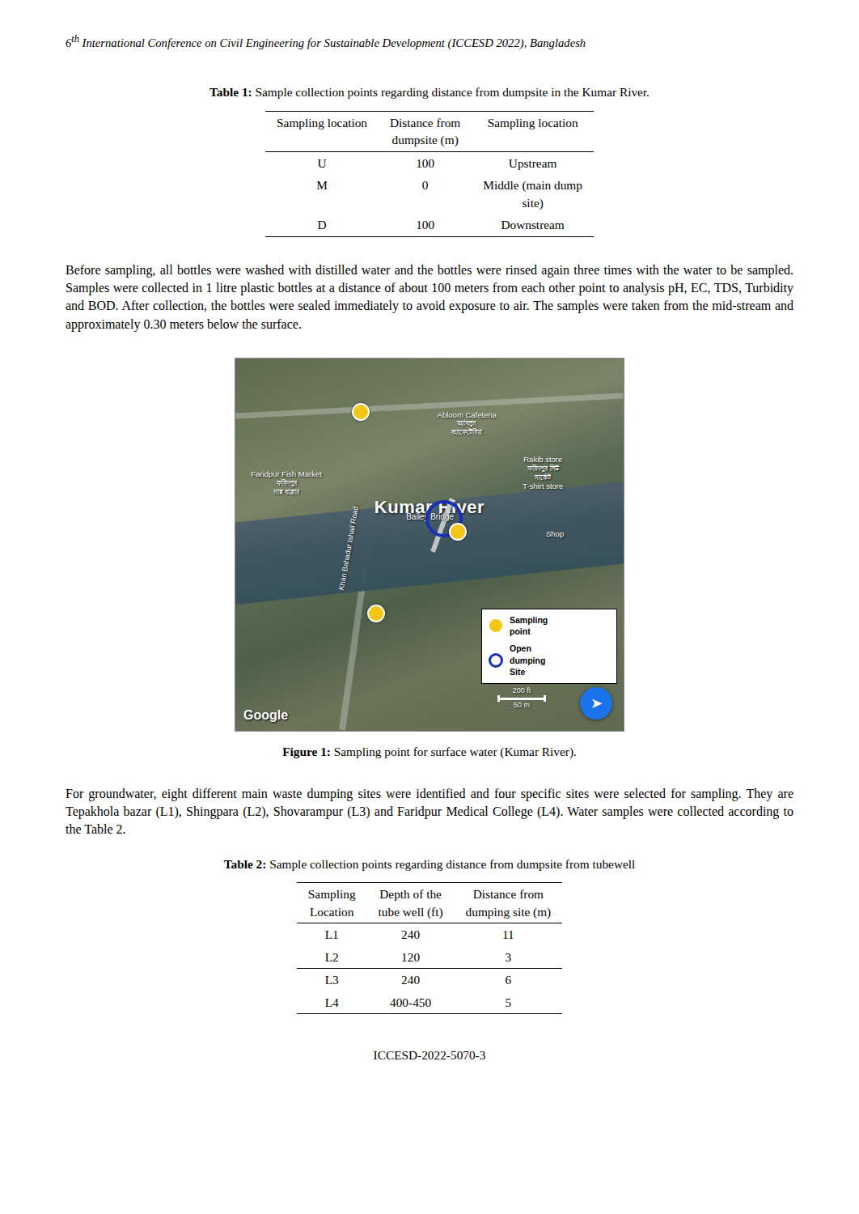6th International Conference on Civil Engineering for Sustainable Development (ICCESD 2022), Bangladesh
Table 1: Sample collection points regarding distance from dumpsite in the Kumar River.
| Sampling location | Distance from dumpsite (m) | Sampling location |
| --- | --- | --- |
| U | 100 | Upstream |
| M | 0 | Middle (main dump site) |
| D | 100 | Downstream |
Before sampling, all bottles were washed with distilled water and the bottles were rinsed again three times with the water to be sampled. Samples were collected in 1 litre plastic bottles at a distance of about 100 meters from each other point to analysis pH, EC, TDS, Turbidity and BOD. After collection, the bottles were sealed immediately to avoid exposure to air. The samples were taken from the mid-stream and approximately 0.30 meters below the surface.
Kumar River
Bailey Bridge
Abloom Cafeteria
অ্যাবলুম
ক্যাফেটেরিয়া
Rakib store
ফরিদপুর নিউ
মার্কেট
T-shirt store
Faridpur Fish Market
ফরিদপুর
মাছ বাজার
Shop
Khan Bahadur Ishail Road
Sampling
point
Open
dumping
Site
200 ft
50 m
➤
Google
Figure 1: Sampling point for surface water (Kumar River).
For groundwater, eight different main waste dumping sites were identified and four specific sites were selected for sampling. They are Tepakhola bazar (L1), Shingpara (L2), Shovarampur (L3) and Faridpur Medical College (L4). Water samples were collected according to the Table 2.
Table 2: Sample collection points regarding distance from dumpsite from tubewell
| Sampling Location | Depth of the tube well (ft) | Distance from dumping site (m) |
| --- | --- | --- |
| L1 | 240 | 11 |
| L2 | 120 | 3 |
| L3 | 240 | 6 |
| L4 | 400-450 | 5 |
ICCESD-2022-5070-3